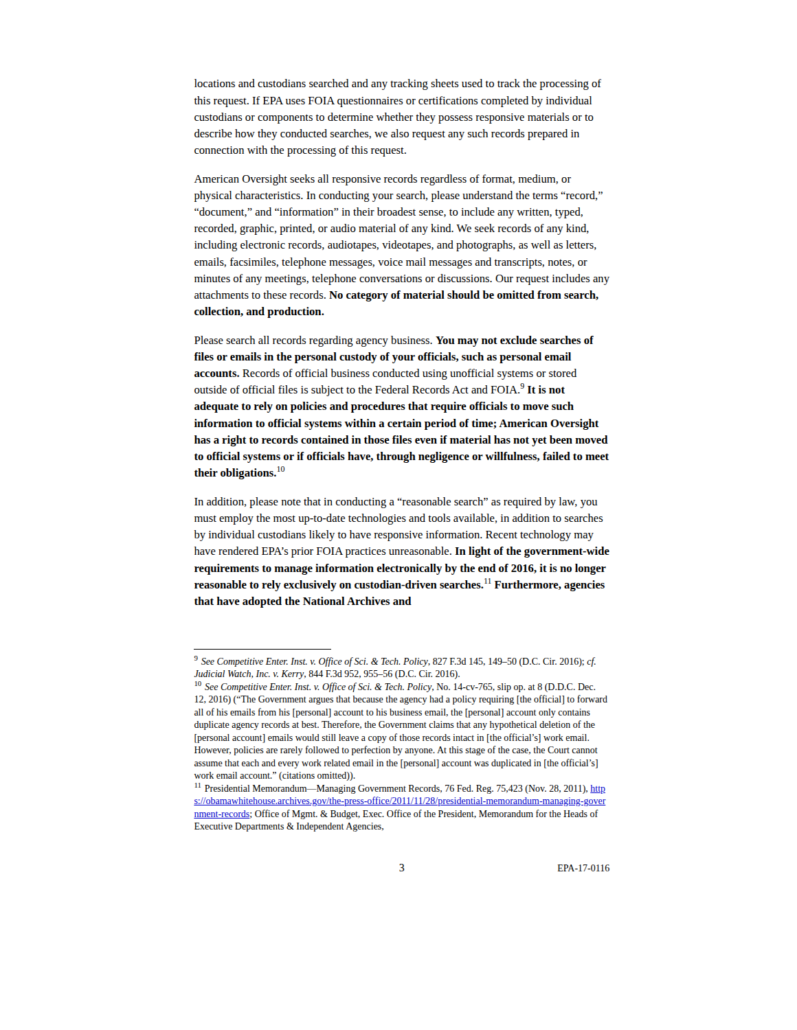locations and custodians searched and any tracking sheets used to track the processing of this request. If EPA uses FOIA questionnaires or certifications completed by individual custodians or components to determine whether they possess responsive materials or to describe how they conducted searches, we also request any such records prepared in connection with the processing of this request.
American Oversight seeks all responsive records regardless of format, medium, or physical characteristics. In conducting your search, please understand the terms “record,” “document,” and “information” in their broadest sense, to include any written, typed, recorded, graphic, printed, or audio material of any kind. We seek records of any kind, including electronic records, audiotapes, videotapes, and photographs, as well as letters, emails, facsimiles, telephone messages, voice mail messages and transcripts, notes, or minutes of any meetings, telephone conversations or discussions. Our request includes any attachments to these records. No category of material should be omitted from search, collection, and production.
Please search all records regarding agency business. You may not exclude searches of files or emails in the personal custody of your officials, such as personal email accounts. Records of official business conducted using unofficial systems or stored outside of official files is subject to the Federal Records Act and FOIA.9 It is not adequate to rely on policies and procedures that require officials to move such information to official systems within a certain period of time; American Oversight has a right to records contained in those files even if material has not yet been moved to official systems or if officials have, through negligence or willfulness, failed to meet their obligations.10
In addition, please note that in conducting a “reasonable search” as required by law, you must employ the most up-to-date technologies and tools available, in addition to searches by individual custodians likely to have responsive information. Recent technology may have rendered EPA’s prior FOIA practices unreasonable. In light of the government-wide requirements to manage information electronically by the end of 2016, it is no longer reasonable to rely exclusively on custodian-driven searches.11 Furthermore, agencies that have adopted the National Archives and
9 See Competitive Enter. Inst. v. Office of Sci. & Tech. Policy, 827 F.3d 145, 149–50 (D.C. Cir. 2016); cf. Judicial Watch, Inc. v. Kerry, 844 F.3d 952, 955–56 (D.C. Cir. 2016).
10 See Competitive Enter. Inst. v. Office of Sci. & Tech. Policy, No. 14-cv-765, slip op. at 8 (D.D.C. Dec. 12, 2016) (“The Government argues that because the agency had a policy requiring [the official] to forward all of his emails from his [personal] account to his business email, the [personal] account only contains duplicate agency records at best. Therefore, the Government claims that any hypothetical deletion of the [personal account] emails would still leave a copy of those records intact in [the official’s] work email. However, policies are rarely followed to perfection by anyone. At this stage of the case, the Court cannot assume that each and every work related email in the [personal] account was duplicated in [the official’s] work email account.” (citations omitted)).
11 Presidential Memorandum—Managing Government Records, 76 Fed. Reg. 75,423 (Nov. 28, 2011), https://obamawhitehouse.archives.gov/the-press-office/2011/11/28/presidential-memorandum-managing-government-records; Office of Mgmt. & Budget, Exec. Office of the President, Memorandum for the Heads of Executive Departments & Independent Agencies,
3 EPA-17-0116